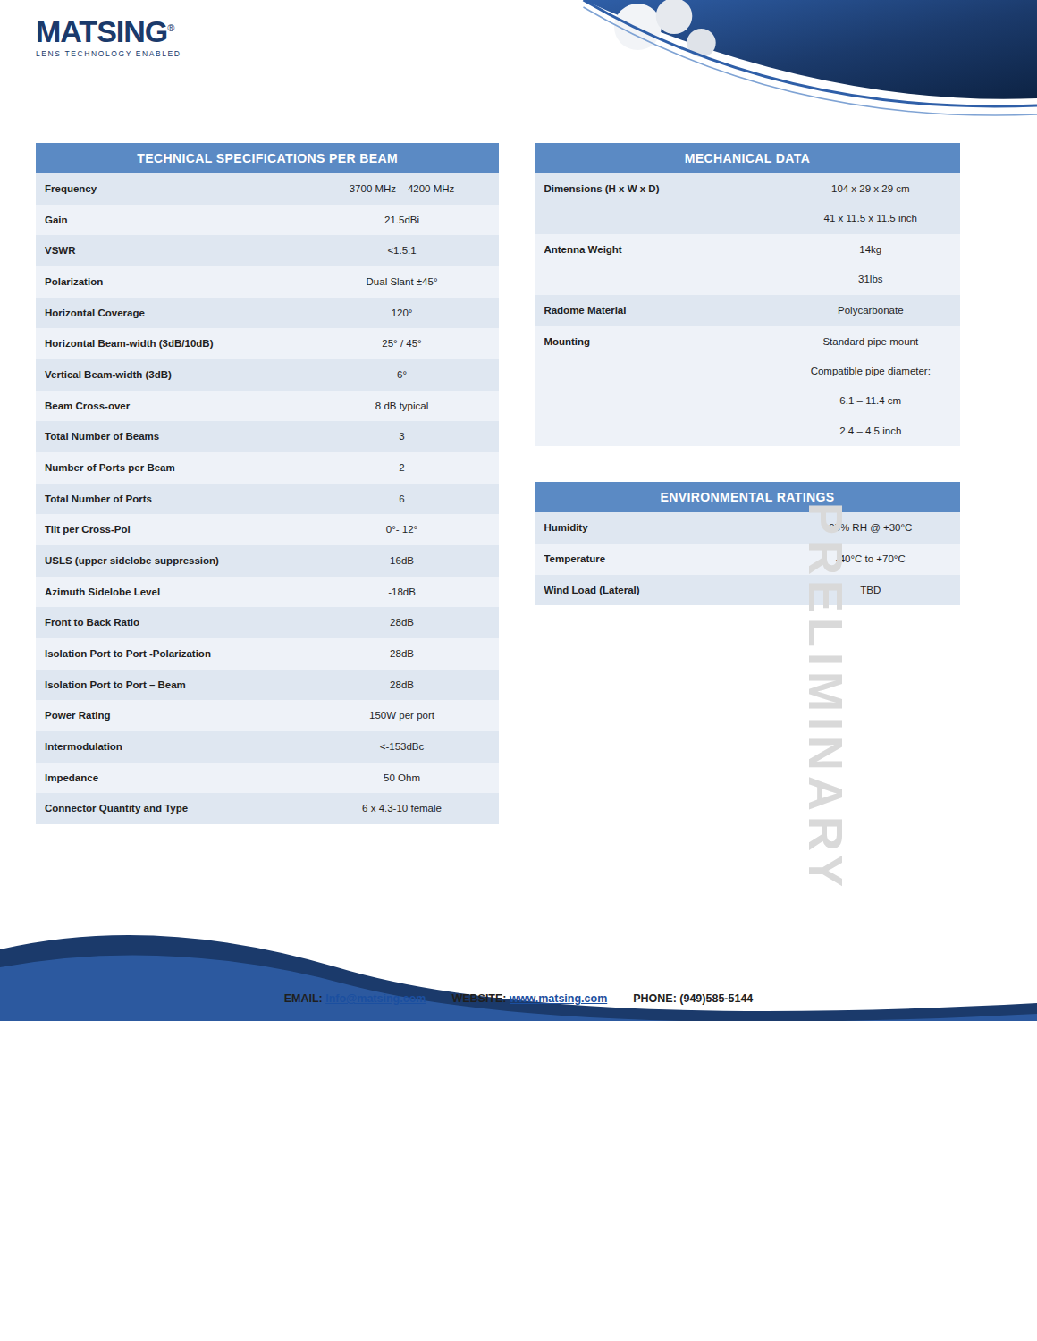PRELIMINARY
MATSING®
LENS TECHNOLOGY ENABLED
TECHNICAL SPECIFICATIONS PER BEAM
| Frequency | 3700 MHz – 4200 MHz |
| Gain | 21.5dBi |
| VSWR | <1.5:1 |
| Polarization | Dual Slant ±45° |
| Horizontal Coverage | 120° |
| Horizontal Beam-width (3dB/10dB) | 25° / 45° |
| Vertical Beam-width (3dB) | 6° |
| Beam Cross-over | 8 dB typical |
| Total Number of Beams | 3 |
| Number of Ports per Beam | 2 |
| Total Number of Ports | 6 |
| Tilt per Cross-Pol | 0°- 12° |
| USLS (upper sidelobe suppression) | 16dB |
| Azimuth Sidelobe Level | -18dB |
| Front to Back Ratio | 28dB |
| Isolation Port to Port -Polarization | 28dB |
| Isolation Port to Port – Beam | 28dB |
| Power Rating | 150W per port |
| Intermodulation | <-153dBc |
| Impedance | 50 Ohm |
| Connector Quantity and Type | 6 x 4.3-10 female |
MECHANICAL DATA
| Dimensions (H x W x D) | 104 x 29 x 29 cm 41 x 11.5 x 11.5 inch |
| Antenna Weight | 14kg 31lbs |
| Radome Material | Polycarbonate |
| Mounting | Standard pipe mount Compatible pipe diameter: 6.1 – 11.4 cm 2.4 – 4.5 inch |
ENVIRONMENTAL RATINGS
| Humidity | 95% RH @ +30°C |
| Temperature | -40°C to +70°C |
| Wind Load (Lateral) | TBD |
EMAIL: Info@matsing.com WEBSITE: www.matsing.com PHONE: (949)585-5144